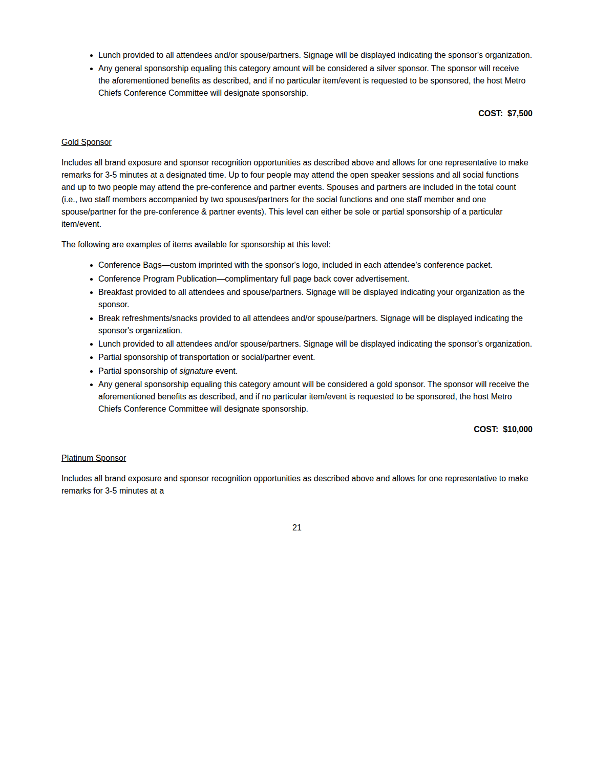Lunch provided to all attendees and/or spouse/partners. Signage will be displayed indicating the sponsor's organization.
Any general sponsorship equaling this category amount will be considered a silver sponsor. The sponsor will receive the aforementioned benefits as described, and if no particular item/event is requested to be sponsored, the host Metro Chiefs Conference Committee will designate sponsorship.
COST: $7,500
Gold Sponsor
Includes all brand exposure and sponsor recognition opportunities as described above and allows for one representative to make remarks for 3-5 minutes at a designated time. Up to four people may attend the open speaker sessions and all social functions and up to two people may attend the pre-conference and partner events. Spouses and partners are included in the total count (i.e., two staff members accompanied by two spouses/partners for the social functions and one staff member and one spouse/partner for the pre-conference & partner events). This level can either be sole or partial sponsorship of a particular item/event.
The following are examples of items available for sponsorship at this level:
Conference Bags—custom imprinted with the sponsor's logo, included in each attendee's conference packet.
Conference Program Publication—complimentary full page back cover advertisement.
Breakfast provided to all attendees and spouse/partners. Signage will be displayed indicating your organization as the sponsor.
Break refreshments/snacks provided to all attendees and/or spouse/partners. Signage will be displayed indicating the sponsor's organization.
Lunch provided to all attendees and/or spouse/partners. Signage will be displayed indicating the sponsor's organization.
Partial sponsorship of transportation or social/partner event.
Partial sponsorship of signature event.
Any general sponsorship equaling this category amount will be considered a gold sponsor. The sponsor will receive the aforementioned benefits as described, and if no particular item/event is requested to be sponsored, the host Metro Chiefs Conference Committee will designate sponsorship.
COST: $10,000
Platinum Sponsor
Includes all brand exposure and sponsor recognition opportunities as described above and allows for one representative to make remarks for 3-5 minutes at a
21